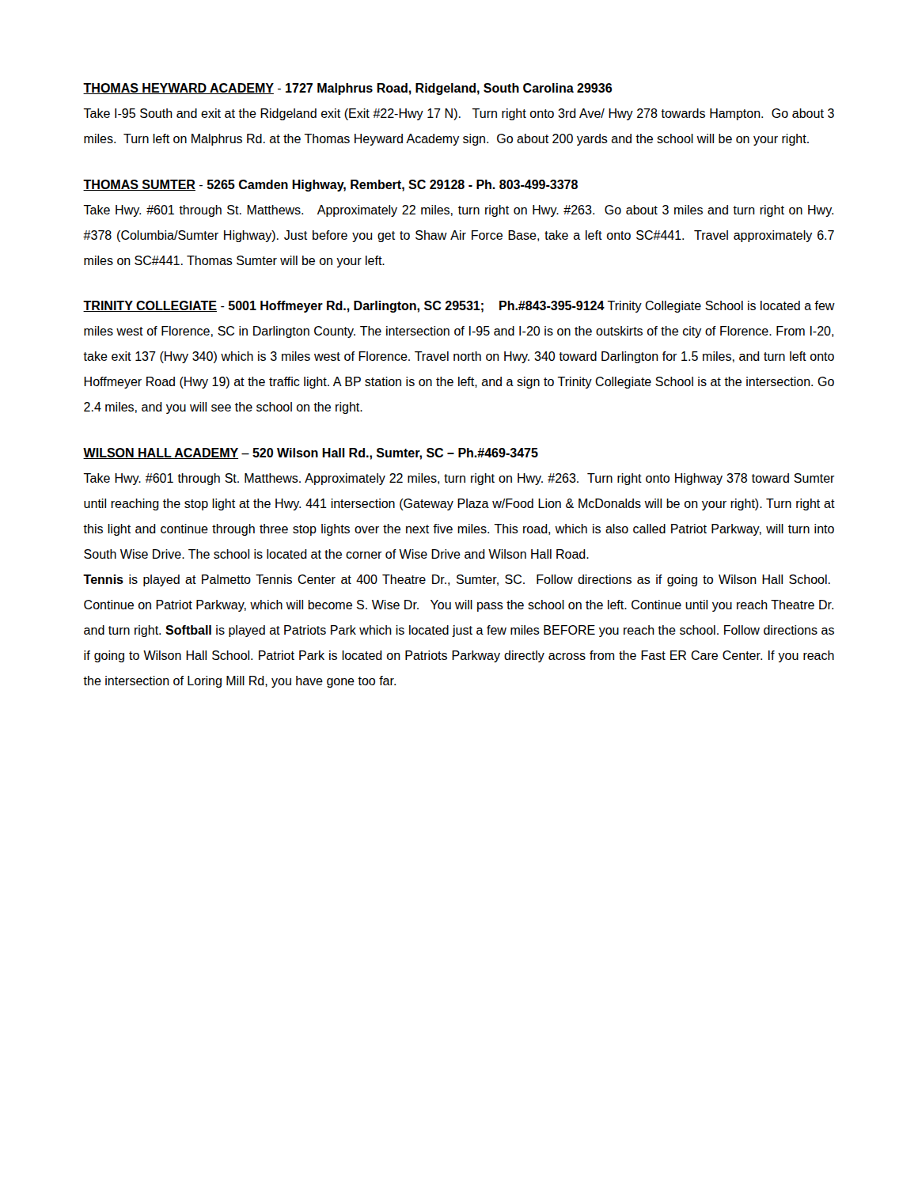THOMAS HEYWARD ACADEMY - 1727 Malphrus Road, Ridgeland, South Carolina 29936
Take I-95 South and exit at the Ridgeland exit (Exit #22-Hwy 17 N). Turn right onto 3rd Ave/ Hwy 278 towards Hampton. Go about 3 miles. Turn left on Malphrus Rd. at the Thomas Heyward Academy sign. Go about 200 yards and the school will be on your right.
THOMAS SUMTER - 5265 Camden Highway, Rembert, SC 29128 - Ph. 803-499-3378
Take Hwy. #601 through St. Matthews. Approximately 22 miles, turn right on Hwy. #263. Go about 3 miles and turn right on Hwy. #378 (Columbia/Sumter Highway). Just before you get to Shaw Air Force Base, take a left onto SC#441. Travel approximately 6.7 miles on SC#441. Thomas Sumter will be on your left.
TRINITY COLLEGIATE - 5001 Hoffmeyer Rd., Darlington, SC 29531; Ph.#843-395-9124 Trinity Collegiate School is located a few miles west of Florence, SC in Darlington County. The intersection of I-95 and I-20 is on the outskirts of the city of Florence. From I-20, take exit 137 (Hwy 340) which is 3 miles west of Florence. Travel north on Hwy. 340 toward Darlington for 1.5 miles, and turn left onto Hoffmeyer Road (Hwy 19) at the traffic light. A BP station is on the left, and a sign to Trinity Collegiate School is at the intersection. Go 2.4 miles, and you will see the school on the right.
WILSON HALL ACADEMY – 520 Wilson Hall Rd., Sumter, SC – Ph.#469-3475
Take Hwy. #601 through St. Matthews. Approximately 22 miles, turn right on Hwy. #263. Turn right onto Highway 378 toward Sumter until reaching the stop light at the Hwy. 441 intersection (Gateway Plaza w/Food Lion & McDonalds will be on your right). Turn right at this light and continue through three stop lights over the next five miles. This road, which is also called Patriot Parkway, will turn into South Wise Drive. The school is located at the corner of Wise Drive and Wilson Hall Road.
Tennis is played at Palmetto Tennis Center at 400 Theatre Dr., Sumter, SC. Follow directions as if going to Wilson Hall School. Continue on Patriot Parkway, which will become S. Wise Dr. You will pass the school on the left. Continue until you reach Theatre Dr. and turn right. Softball is played at Patriots Park which is located just a few miles BEFORE you reach the school. Follow directions as if going to Wilson Hall School. Patriot Park is located on Patriots Parkway directly across from the Fast ER Care Center. If you reach the intersection of Loring Mill Rd, you have gone too far.